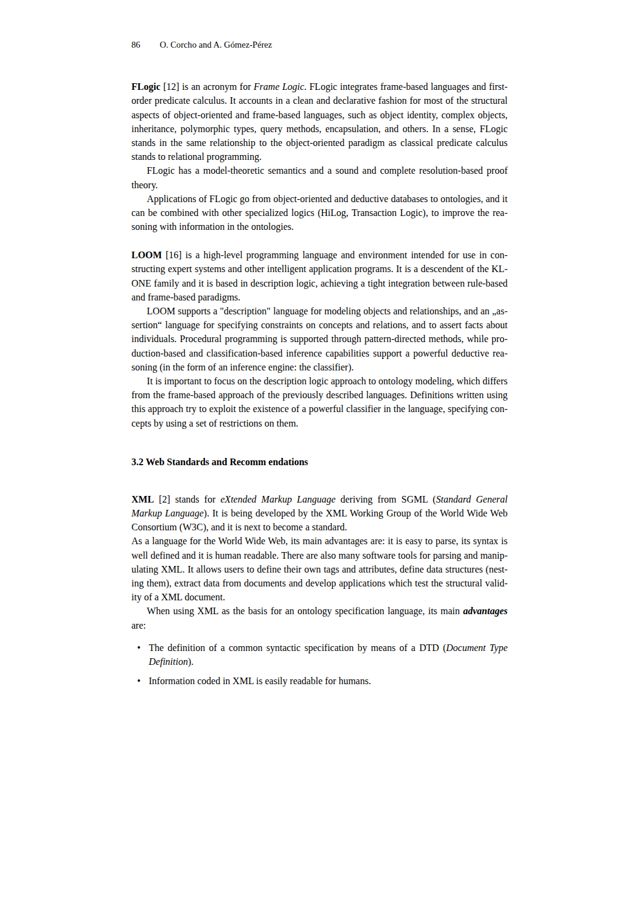86 O. Corcho and A. Gómez-Pérez
FLogic [12] is an acronym for Frame Logic. FLogic integrates frame-based languages and first-order predicate calculus. It accounts in a clean and declarative fashion for most of the structural aspects of object-oriented and frame-based languages, such as object identity, complex objects, inheritance, polymorphic types, query methods, encapsulation, and others. In a sense, FLogic stands in the same relationship to the object-oriented paradigm as classical predicate calculus stands to relational programming.
FLogic has a model-theoretic semantics and a sound and complete resolution-based proof theory.
Applications of FLogic go from object-oriented and deductive databases to ontologies, and it can be combined with other specialized logics (HiLog, Transaction Logic), to improve the reasoning with information in the ontologies.
LOOM [16] is a high-level programming language and environment intended for use in constructing expert systems and other intelligent application programs. It is a descendent of the KL-ONE family and it is based in description logic, achieving a tight integration between rule-based and frame-based paradigms.
LOOM supports a "description" language for modeling objects and relationships, and an „assertion“ language for specifying constraints on concepts and relations, and to assert facts about individuals. Procedural programming is supported through pattern-directed methods, while production-based and classification-based inference capabilities support a powerful deductive reasoning (in the form of an inference engine: the classifier).
It is important to focus on the description logic approach to ontology modeling, which differs from the frame-based approach of the previously described languages. Definitions written using this approach try to exploit the existence of a powerful classifier in the language, specifying concepts by using a set of restrictions on them.
3.2 Web Standards and Recomm endations
XML [2] stands for eXtended Markup Language deriving from SGML (Standard General Markup Language). It is being developed by the XML Working Group of the World Wide Web Consortium (W3C), and it is next to become a standard.
As a language for the World Wide Web, its main advantages are: it is easy to parse, its syntax is well defined and it is human readable. There are also many software tools for parsing and manipulating XML. It allows users to define their own tags and attributes, define data structures (nesting them), extract data from documents and develop applications which test the structural validity of a XML document.
When using XML as the basis for an ontology specification language, its main advantages are:
The definition of a common syntactic specification by means of a DTD (Document Type Definition).
Information coded in XML is easily readable for humans.